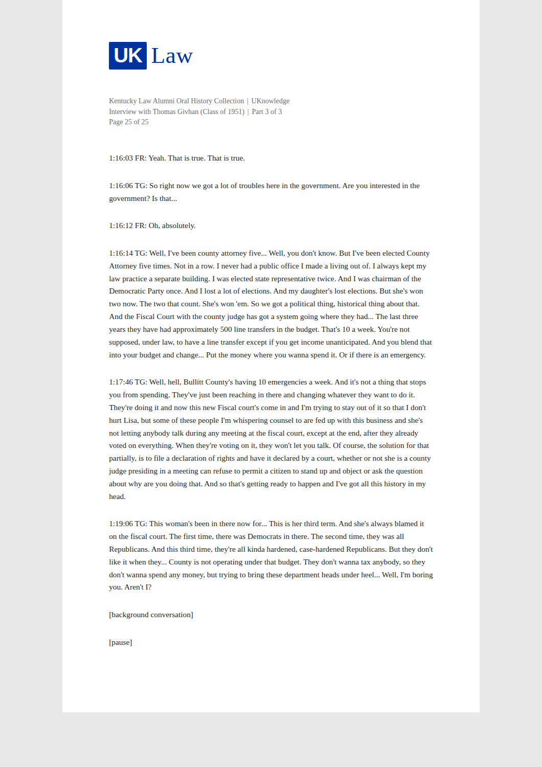UK Law
Kentucky Law Alumni Oral History Collection|UKnowledge
Interview with Thomas Givhan (Class of 1951)|Part 3 of 3
Page 25 of 25
1:16:03 FR: Yeah. That is true. That is true.
1:16:06 TG: So right now we got a lot of troubles here in the government. Are you interested in the government? Is that...
1:16:12 FR: Oh, absolutely.
1:16:14 TG: Well, I've been county attorney five... Well, you don't know. But I've been elected County Attorney five times. Not in a row. I never had a public office I made a living out of. I always kept my law practice a separate building. I was elected state representative twice. And I was chairman of the Democratic Party once. And I lost a lot of elections. And my daughter's lost elections. But she's won two now. The two that count. She's won 'em. So we got a political thing, historical thing about that. And the Fiscal Court with the county judge has got a system going where they had... The last three years they have had approximately 500 line transfers in the budget. That's 10 a week. You're not supposed, under law, to have a line transfer except if you get income unanticipated. And you blend that into your budget and change... Put the money where you wanna spend it. Or if there is an emergency.
1:17:46 TG: Well, hell, Bullitt County's having 10 emergencies a week. And it's not a thing that stops you from spending. They've just been reaching in there and changing whatever they want to do it. They're doing it and now this new Fiscal court's come in and I'm trying to stay out of it so that I don't hurt Lisa, but some of these people I'm whispering counsel to are fed up with this business and she's not letting anybody talk during any meeting at the fiscal court, except at the end, after they already voted on everything. When they're voting on it, they won't let you talk. Of course, the solution for that partially, is to file a declaration of rights and have it declared by a court, whether or not she is a county judge presiding in a meeting can refuse to permit a citizen to stand up and object or ask the question about why are you doing that. And so that's getting ready to happen and I've got all this history in my head.
1:19:06 TG: This woman's been in there now for... This is her third term. And she's always blamed it on the fiscal court. The first time, there was Democrats in there. The second time, they was all Republicans. And this third time, they're all kinda hardened, case-hardened Republicans. But they don't like it when they... County is not operating under that budget. They don't wanna tax anybody, so they don't wanna spend any money, but trying to bring these department heads under heel... Well, I'm boring you. Aren't I?
[background conversation]
[pause]